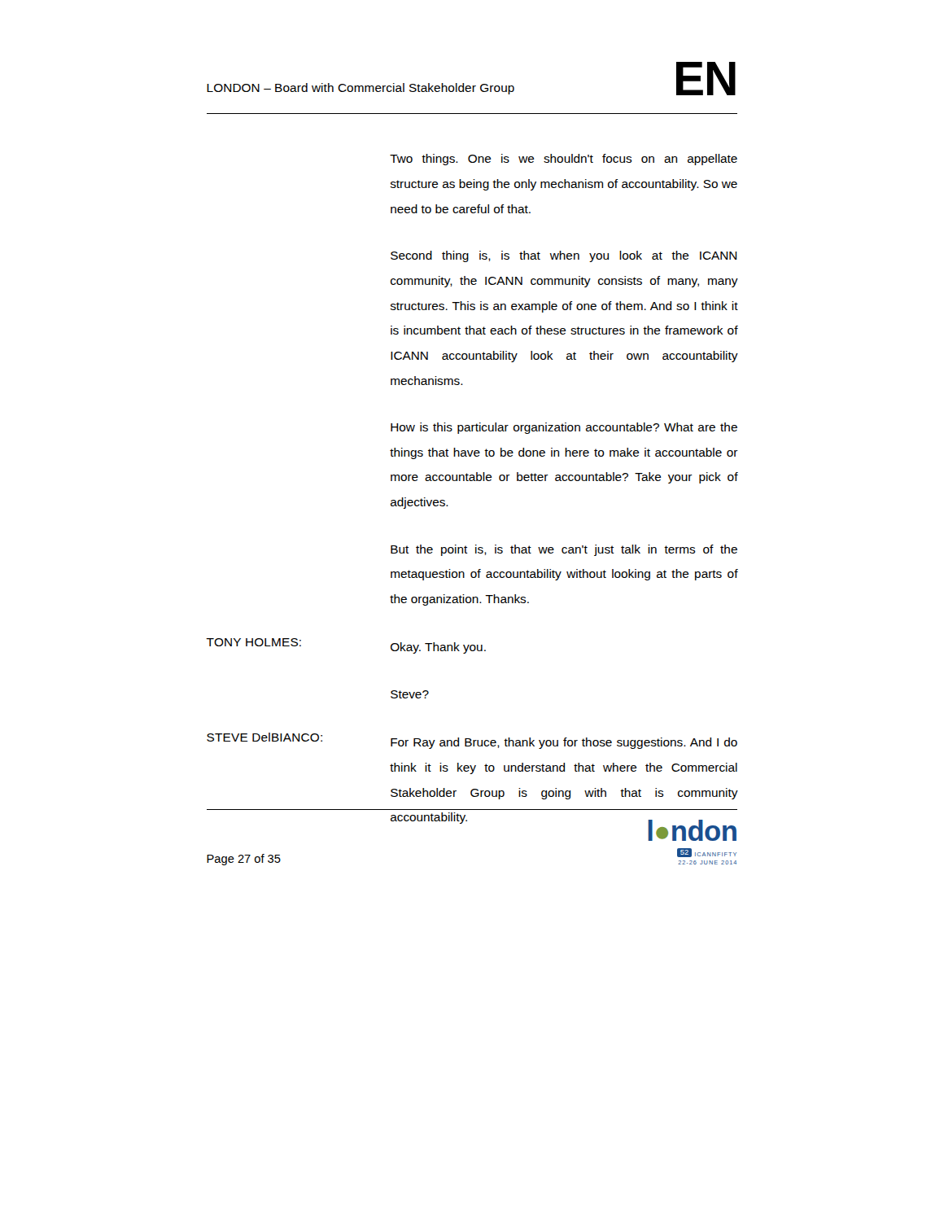LONDON – Board with Commercial Stakeholder Group
EN
Two things. One is we shouldn't focus on an appellate structure as being the only mechanism of accountability. So we need to be careful of that.
Second thing is, is that when you look at the ICANN community, the ICANN community consists of many, many structures. This is an example of one of them. And so I think it is incumbent that each of these structures in the framework of ICANN accountability look at their own accountability mechanisms.
How is this particular organization accountable? What are the things that have to be done in here to make it accountable or more accountable or better accountable? Take your pick of adjectives.
But the point is, is that we can't just talk in terms of the metaquestion of accountability without looking at the parts of the organization. Thanks.
TONY HOLMES:
Okay. Thank you.
Steve?
STEVE DelBIANCO:
For Ray and Bruce, thank you for those suggestions. And I do think it is key to understand that where the Commercial Stakeholder Group is going with that is community accountability.
Page 27 of 35
l●ndon
52 ICANNFIFTY
22-26 JUNE 2014